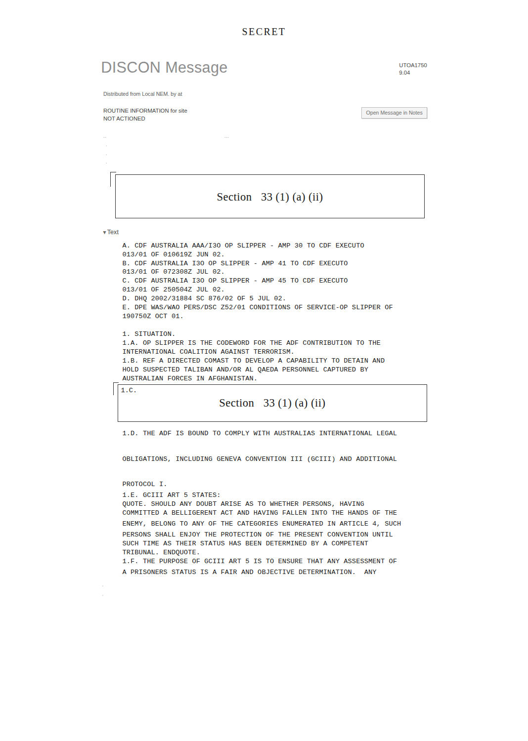SECRET
DISCON Message
UTOA1750
9.04
Distributed from Local NEM. by at
ROUTINE INFORMATION for site
NOT ACTIONED
Open Message in Notes
.. . . . ...
Section 33 (1) (a) (ii)
▼Text
A. CDF AUSTRALIA AAA/I3O OP SLIPPER - AMP 30 TO CDF EXECUTO
013/01 OF 010619Z JUN 02.
B. CDF AUSTRALIA I3O OP SLIPPER - AMP 41 TO CDF EXECUTO
013/01 OF 072308Z JUL 02.
C. CDF AUSTRALIA I3O OP SLIPPER - AMP 45 TO CDF EXECUTO
013/01 OF 250504Z JUL 02.
D. DHQ 2002/31884 SC 876/02 OF 5 JUL 02.
E. DPE WAS/WAO PERS/DSC Z52/01 CONDITIONS OF SERVICE-OP SLIPPER OF
190750Z OCT 01.

1. SITUATION.
1.A. OP SLIPPER IS THE CODEWORD FOR THE ADF CONTRIBUTION TO THE
INTERNATIONAL COALITION AGAINST TERRORISM.
1.B. REF A DIRECTED COMAST TO DEVELOP A CAPABILITY TO DETAIN AND
HOLD SUSPECTED TALIBAN AND/OR AL QAEDA PERSONNEL CAPTURED BY
AUSTRALIAN FORCES IN AFGHANISTAN.
1.C.
Section 33 (1) (a) (ii)
1.D. THE ADF IS BOUND TO COMPLY WITH AUSTRALIAS INTERNATIONAL LEGAL

OBLIGATIONS, INCLUDING GENEVA CONVENTION III (GCIII) AND ADDITIONAL

PROTOCOL I.
1.E. GCIII ART 5 STATES:
QUOTE. SHOULD ANY DOUBT ARISE AS TO WHETHER PERSONS, HAVING
COMMITTED A BELLIGERENT ACT AND HAVING FALLEN INTO THE HANDS OF THE
ENEMY, BELONG TO ANY OF THE CATEGORIES ENUMERATED IN ARTICLE 4, SUCH
PERSONS SHALL ENJOY THE PROTECTION OF THE PRESENT CONVENTION UNTIL
SUCH TIME AS THEIR STATUS HAS BEEN DETERMINED BY A COMPETENT
TRIBUNAL. ENDQUOTE.
1.F. THE PURPOSE OF GCIII ART 5 IS TO ENSURE THAT ANY ASSESSMENT OF
A PRISONERS STATUS IS A FAIR AND OBJECTIVE DETERMINATION.  ANY
. .